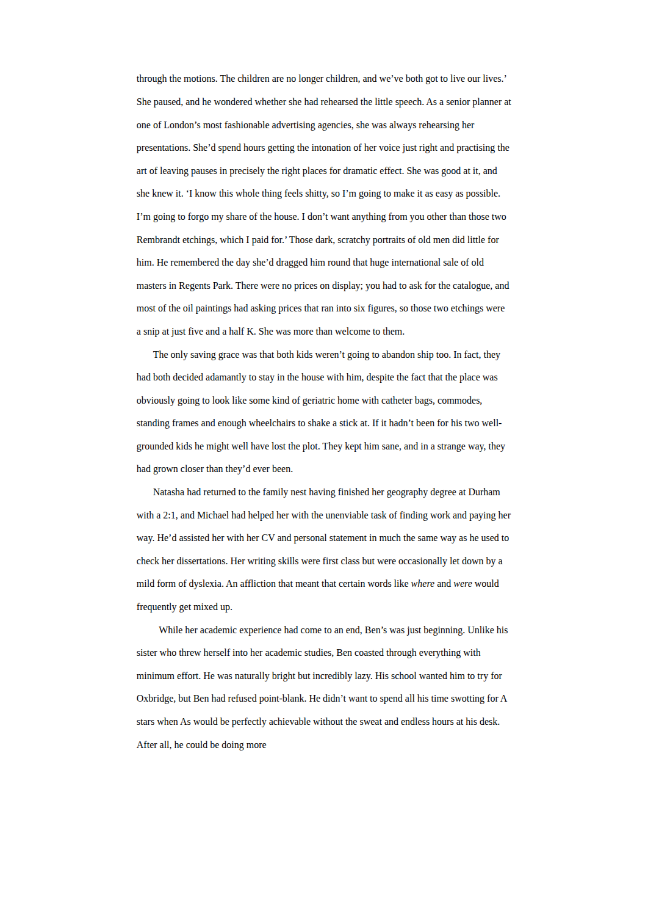through the motions. The children are no longer children, and we’ve both got to live our lives.’ She paused, and he wondered whether she had rehearsed the little speech. As a senior planner at one of London’s most fashionable advertising agencies, she was always rehearsing her presentations. She’d spend hours getting the intonation of her voice just right and practising the art of leaving pauses in precisely the right places for dramatic effect. She was good at it, and she knew it. ‘I know this whole thing feels shitty, so I’m going to make it as easy as possible. I’m going to forgo my share of the house. I don’t want anything from you other than those two Rembrandt etchings, which I paid for.’ Those dark, scratchy portraits of old men did little for him. He remembered the day she’d dragged him round that huge international sale of old masters in Regents Park. There were no prices on display; you had to ask for the catalogue, and most of the oil paintings had asking prices that ran into six figures, so those two etchings were a snip at just five and a half K. She was more than welcome to them.
The only saving grace was that both kids weren’t going to abandon ship too. In fact, they had both decided adamantly to stay in the house with him, despite the fact that the place was obviously going to look like some kind of geriatric home with catheter bags, commodes, standing frames and enough wheelchairs to shake a stick at. If it hadn’t been for his two well-grounded kids he might well have lost the plot. They kept him sane, and in a strange way, they had grown closer than they’d ever been.
Natasha had returned to the family nest having finished her geography degree at Durham with a 2:1, and Michael had helped her with the unenviable task of finding work and paying her way. He’d assisted her with her CV and personal statement in much the same way as he used to check her dissertations. Her writing skills were first class but were occasionally let down by a mild form of dyslexia. An affliction that meant that certain words like where and were would frequently get mixed up.
While her academic experience had come to an end, Ben’s was just beginning. Unlike his sister who threw herself into her academic studies, Ben coasted through everything with minimum effort. He was naturally bright but incredibly lazy. His school wanted him to try for Oxbridge, but Ben had refused point-blank. He didn’t want to spend all his time swotting for A stars when As would be perfectly achievable without the sweat and endless hours at his desk. After all, he could be doing more